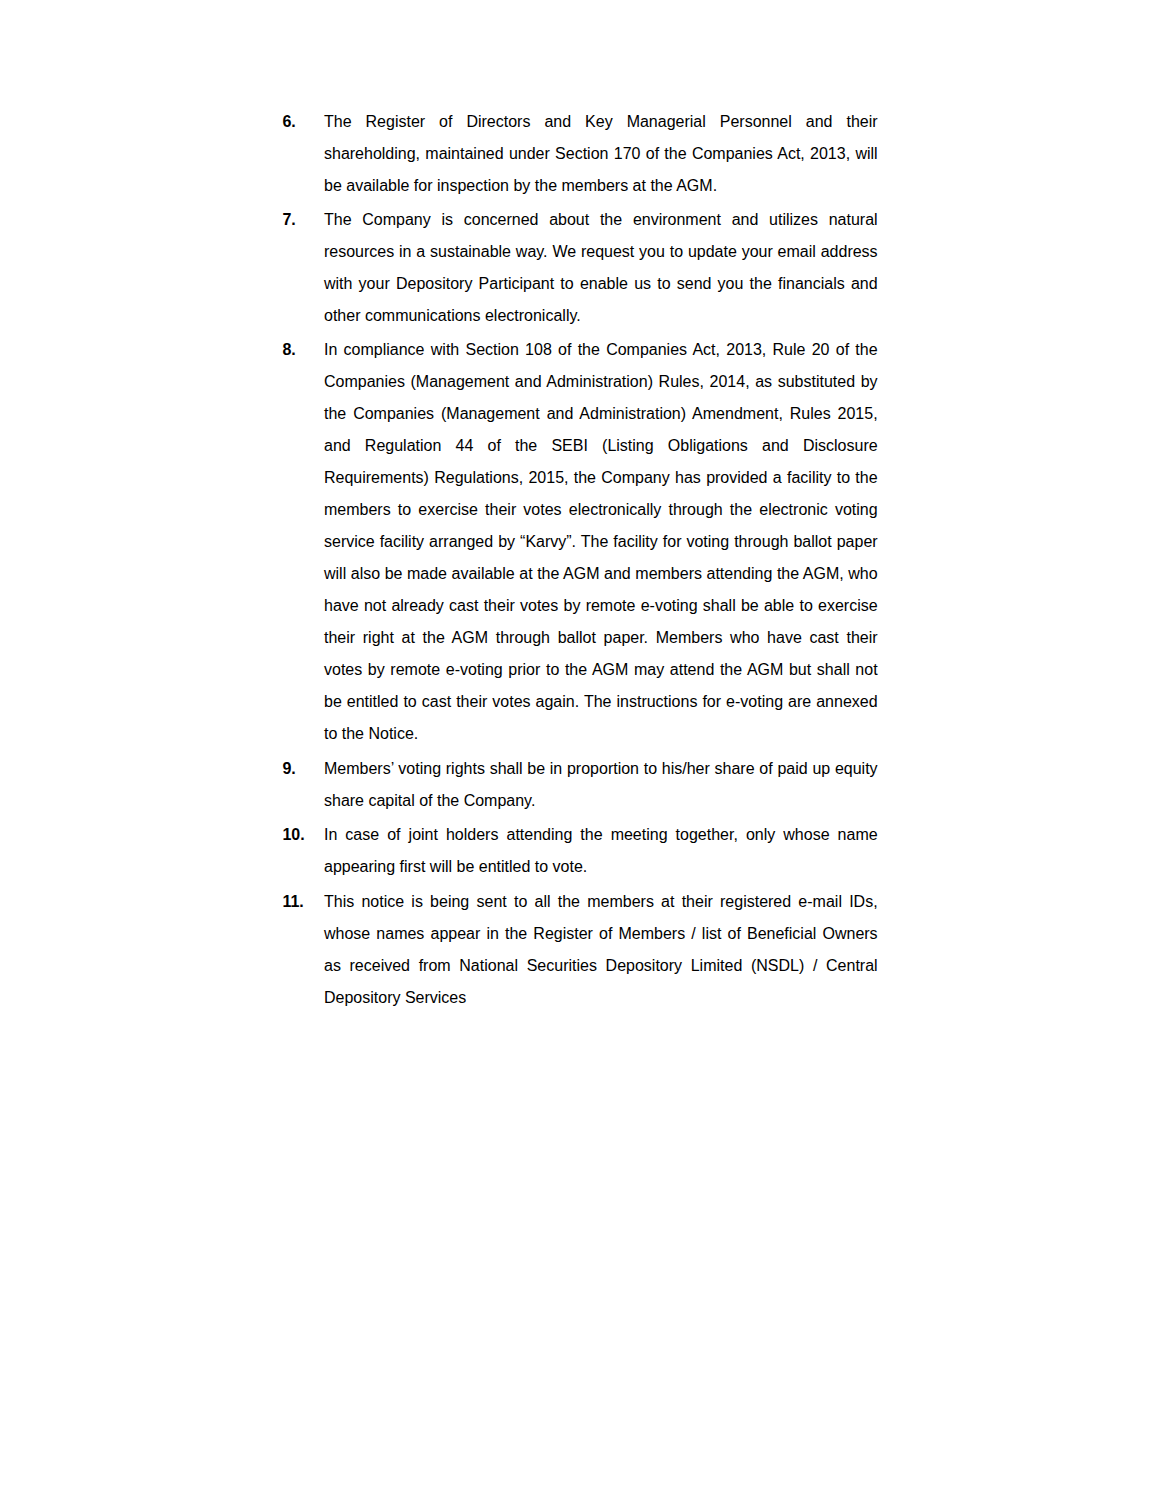6. The Register of Directors and Key Managerial Personnel and their shareholding, maintained under Section 170 of the Companies Act, 2013, will be available for inspection by the members at the AGM.
7. The Company is concerned about the environment and utilizes natural resources in a sustainable way. We request you to update your email address with your Depository Participant to enable us to send you the financials and other communications electronically.
8. In compliance with Section 108 of the Companies Act, 2013, Rule 20 of the Companies (Management and Administration) Rules, 2014, as substituted by the Companies (Management and Administration) Amendment, Rules 2015, and Regulation 44 of the SEBI (Listing Obligations and Disclosure Requirements) Regulations, 2015, the Company has provided a facility to the members to exercise their votes electronically through the electronic voting service facility arranged by “Karvy”. The facility for voting through ballot paper will also be made available at the AGM and members attending the AGM, who have not already cast their votes by remote e-voting shall be able to exercise their right at the AGM through ballot paper. Members who have cast their votes by remote e-voting prior to the AGM may attend the AGM but shall not be entitled to cast their votes again. The instructions for e-voting are annexed to the Notice.
9. Members’ voting rights shall be in proportion to his/her share of paid up equity share capital of the Company.
10. In case of joint holders attending the meeting together, only whose name appearing first will be entitled to vote.
11. This notice is being sent to all the members at their registered e-mail IDs, whose names appear in the Register of Members / list of Beneficial Owners as received from National Securities Depository Limited (NSDL) / Central Depository Services